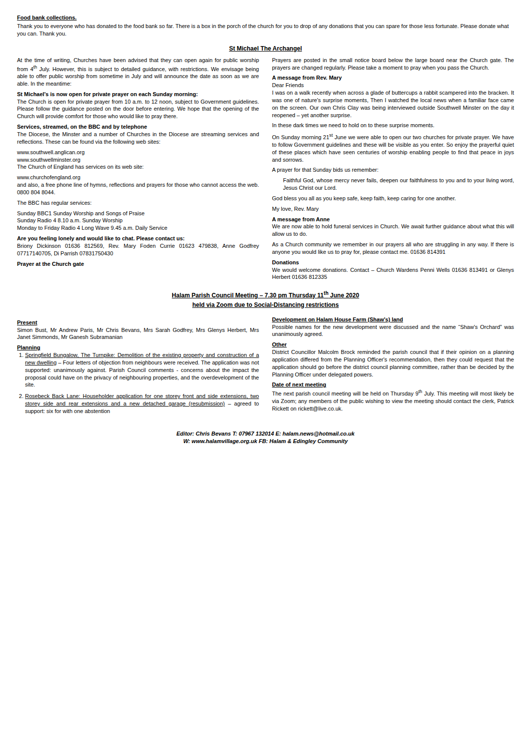Food bank collections.
Thank you to everyone who has donated to the food bank so far. There is a box in the porch of the church for you to drop of any donations that you can spare for those less fortunate. Please donate what you can. Thank you.
St Michael The Archangel
At the time of writing, Churches have been advised that they can open again for public worship from 4th July. However, this is subject to detailed guidance, with restrictions. We envisage being able to offer public worship from sometime in July and will announce the date as soon as we are able. In the meantime:
St Michael's is now open for private prayer on each Sunday morning:
The Church is open for private prayer from 10 a.m. to 12 noon, subject to Government guidelines. Please follow the guidance posted on the door before entering. We hope that the opening of the Church will provide comfort for those who would like to pray there.
Services, streamed, on the BBC and by telephone
The Diocese, the Minster and a number of Churches in the Diocese are streaming services and reflections. These can be found via the following web sites:
www.southwell.anglican.org
www.southwellminster.org
The Church of England has services on its web site:
www.churchofengland.org
and also, a free phone line of hymns, reflections and prayers for those who cannot access the web. 0800 804 8044.
The BBC has regular services:
Sunday BBC1 Sunday Worship and Songs of Praise
Sunday Radio 4 8.10 a.m. Sunday Worship
Monday to Friday Radio 4 Long Wave 9.45 a.m. Daily Service
Are you feeling lonely and would like to chat. Please contact us:
Briony Dickinson 01636 812569, Rev. Mary Foden Currie 01623 479838, Anne Godfrey 07717140705, Di Parrish 07831750430
Prayer at the Church gate
Prayers are posted in the small notice board below the large board near the Church gate. The prayers are changed regularly. Please take a moment to pray when you pass the Church.
A message from Rev. Mary
Dear Friends
I was on a walk recently when across a glade of buttercups a rabbit scampered into the bracken. It was one of nature's surprise moments, Then I watched the local news when a familiar face came on the screen. Our own Chris Clay was being interviewed outside Southwell Minster on the day it reopened – yet another surprise.
In these dark times we need to hold on to these surprise moments.
On Sunday morning 21st June we were able to open our two churches for private prayer. We have to follow Government guidelines and these will be visible as you enter. So enjoy the prayerful quiet of these places which have seen centuries of worship enabling people to find that peace in joys and sorrows.
A prayer for that Sunday bids us remember:
Faithful God, whose mercy never fails, deepen our faithfulness to you and to your living word, Jesus Christ our Lord.
God bless you all as you keep safe, keep faith, keep caring for one another.
My love, Rev. Mary
A message from Anne
We are now able to hold funeral services in Church. We await further guidance about what this will allow us to do.
As a Church community we remember in our prayers all who are struggling in any way. If there is anyone you would like us to pray for, please contact me. 01636 814391
Donations
We would welcome donations. Contact – Church Wardens Penni Wells 01636 813491 or Glenys Herbert 01636 812335
Halam Parish Council Meeting – 7.30 pm Thursday 11th June 2020
held via Zoom due to Social-Distancing restrictions
Present
Simon Bust, Mr Andrew Paris, Mr Chris Bevans, Mrs Sarah Godfrey, Mrs Glenys Herbert, Mrs Janet Simmonds, Mr Ganesh Subramanian
Planning
Springfield Bungalow, The Turnpike: Demolition of the existing property and construction of a new dwelling – Four letters of objection from neighbours were received. The application was not supported: unanimously against. Parish Council comments - concerns about the impact the proposal could have on the privacy of neighbouring properties, and the overdevelopment of the site.
Rosebeck Back Lane: Householder application for one storey front and side extensions, two storey side and rear extensions and a new detached garage (resubmission) – agreed to support: six for with one abstention
Development on Halam House Farm (Shaw's) land
Possible names for the new development were discussed and the name “Shaw's Orchard” was unanimously agreed.
Other
District Councillor Malcolm Brock reminded the parish council that if their opinion on a planning application differed from the Planning Officer's recommendation, then they could request that the application should go before the district council planning committee, rather than be decided by the Planning Officer under delegated powers.
Date of next meeting
The next parish council meeting will be held on Thursday 9th July. This meeting will most likely be via Zoom; any members of the public wishing to view the meeting should contact the clerk, Patrick Rickett on rickett@live.co.uk.
Editor: Chris Bevans T: 07967 132014 E: halam.news@hotmail.co.uk
W: www.halamvillage.org.uk FB: Halam & Edingley Community